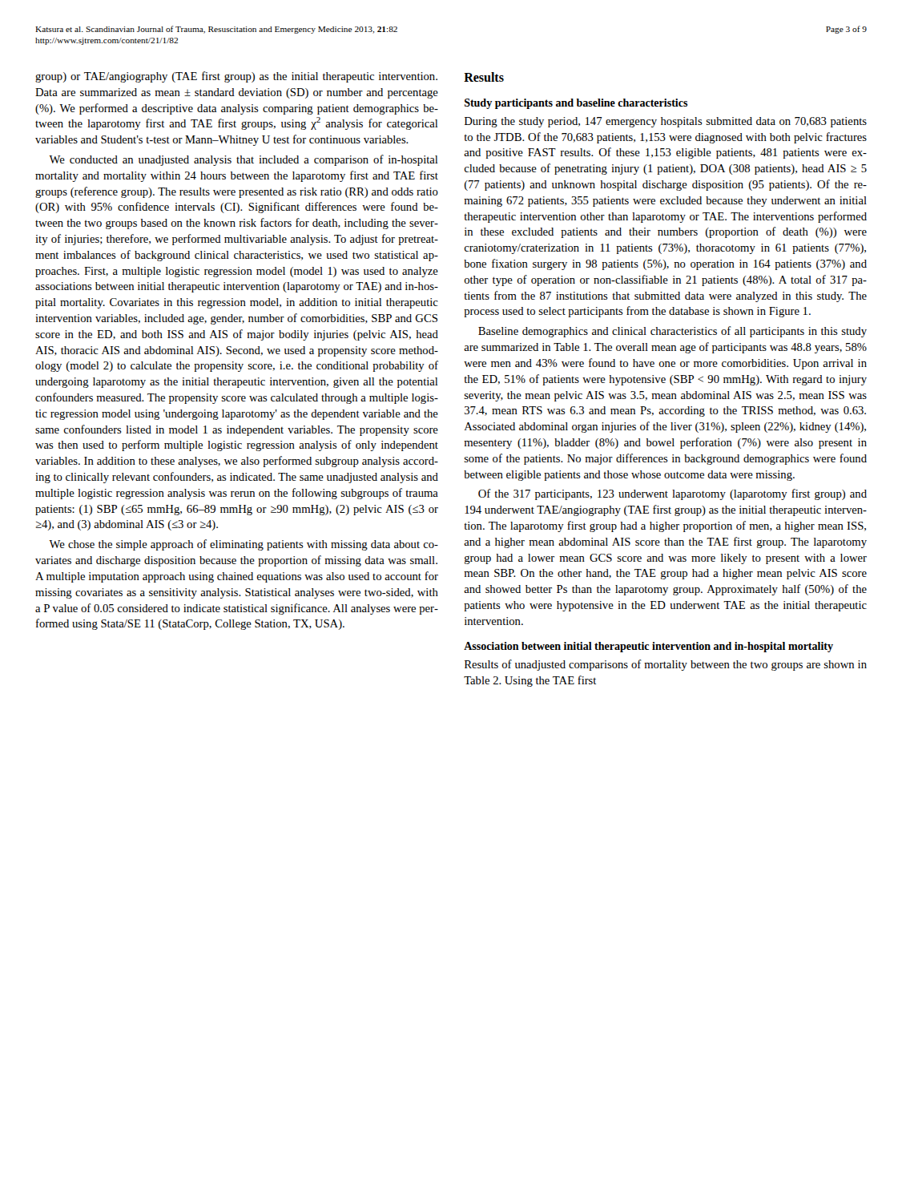Katsura et al. Scandinavian Journal of Trauma, Resuscitation and Emergency Medicine 2013, 21:82
http://www.sjtrem.com/content/21/1/82
Page 3 of 9
group) or TAE/angiography (TAE first group) as the initial therapeutic intervention. Data are summarized as mean ± standard deviation (SD) or number and percentage (%). We performed a descriptive data analysis comparing patient demographics between the laparotomy first and TAE first groups, using χ2 analysis for categorical variables and Student's t-test or Mann–Whitney U test for continuous variables.
We conducted an unadjusted analysis that included a comparison of in-hospital mortality and mortality within 24 hours between the laparotomy first and TAE first groups (reference group). The results were presented as risk ratio (RR) and odds ratio (OR) with 95% confidence intervals (CI). Significant differences were found between the two groups based on the known risk factors for death, including the severity of injuries; therefore, we performed multivariable analysis. To adjust for pretreatment imbalances of background clinical characteristics, we used two statistical approaches. First, a multiple logistic regression model (model 1) was used to analyze associations between initial therapeutic intervention (laparotomy or TAE) and in-hospital mortality. Covariates in this regression model, in addition to initial therapeutic intervention variables, included age, gender, number of comorbidities, SBP and GCS score in the ED, and both ISS and AIS of major bodily injuries (pelvic AIS, head AIS, thoracic AIS and abdominal AIS). Second, we used a propensity score methodology (model 2) to calculate the propensity score, i.e. the conditional probability of undergoing laparotomy as the initial therapeutic intervention, given all the potential confounders measured. The propensity score was calculated through a multiple logistic regression model using 'undergoing laparotomy' as the dependent variable and the same confounders listed in model 1 as independent variables. The propensity score was then used to perform multiple logistic regression analysis of only independent variables. In addition to these analyses, we also performed subgroup analysis according to clinically relevant confounders, as indicated. The same unadjusted analysis and multiple logistic regression analysis was rerun on the following subgroups of trauma patients: (1) SBP (≤65 mmHg, 66–89 mmHg or ≥90 mmHg), (2) pelvic AIS (≤3 or ≥4), and (3) abdominal AIS (≤3 or ≥4).
We chose the simple approach of eliminating patients with missing data about covariates and discharge disposition because the proportion of missing data was small. A multiple imputation approach using chained equations was also used to account for missing covariates as a sensitivity analysis. Statistical analyses were two-sided, with a P value of 0.05 considered to indicate statistical significance. All analyses were performed using Stata/SE 11 (StataCorp, College Station, TX, USA).
Results
Study participants and baseline characteristics
During the study period, 147 emergency hospitals submitted data on 70,683 patients to the JTDB. Of the 70,683 patients, 1,153 were diagnosed with both pelvic fractures and positive FAST results. Of these 1,153 eligible patients, 481 patients were excluded because of penetrating injury (1 patient), DOA (308 patients), head AIS ≥ 5 (77 patients) and unknown hospital discharge disposition (95 patients). Of the remaining 672 patients, 355 patients were excluded because they underwent an initial therapeutic intervention other than laparotomy or TAE. The interventions performed in these excluded patients and their numbers (proportion of death (%)) were craniotomy/craterization in 11 patients (73%), thoracotomy in 61 patients (77%), bone fixation surgery in 98 patients (5%), no operation in 164 patients (37%) and other type of operation or non-classifiable in 21 patients (48%). A total of 317 patients from the 87 institutions that submitted data were analyzed in this study. The process used to select participants from the database is shown in Figure 1.
Baseline demographics and clinical characteristics of all participants in this study are summarized in Table 1. The overall mean age of participants was 48.8 years, 58% were men and 43% were found to have one or more comorbidities. Upon arrival in the ED, 51% of patients were hypotensive (SBP < 90 mmHg). With regard to injury severity, the mean pelvic AIS was 3.5, mean abdominal AIS was 2.5, mean ISS was 37.4, mean RTS was 6.3 and mean Ps, according to the TRISS method, was 0.63. Associated abdominal organ injuries of the liver (31%), spleen (22%), kidney (14%), mesentery (11%), bladder (8%) and bowel perforation (7%) were also present in some of the patients. No major differences in background demographics were found between eligible patients and those whose outcome data were missing.
Of the 317 participants, 123 underwent laparotomy (laparotomy first group) and 194 underwent TAE/angiography (TAE first group) as the initial therapeutic intervention. The laparotomy first group had a higher proportion of men, a higher mean ISS, and a higher mean abdominal AIS score than the TAE first group. The laparotomy group had a lower mean GCS score and was more likely to present with a lower mean SBP. On the other hand, the TAE group had a higher mean pelvic AIS score and showed better Ps than the laparotomy group. Approximately half (50%) of the patients who were hypotensive in the ED underwent TAE as the initial therapeutic intervention.
Association between initial therapeutic intervention and in-hospital mortality
Results of unadjusted comparisons of mortality between the two groups are shown in Table 2. Using the TAE first